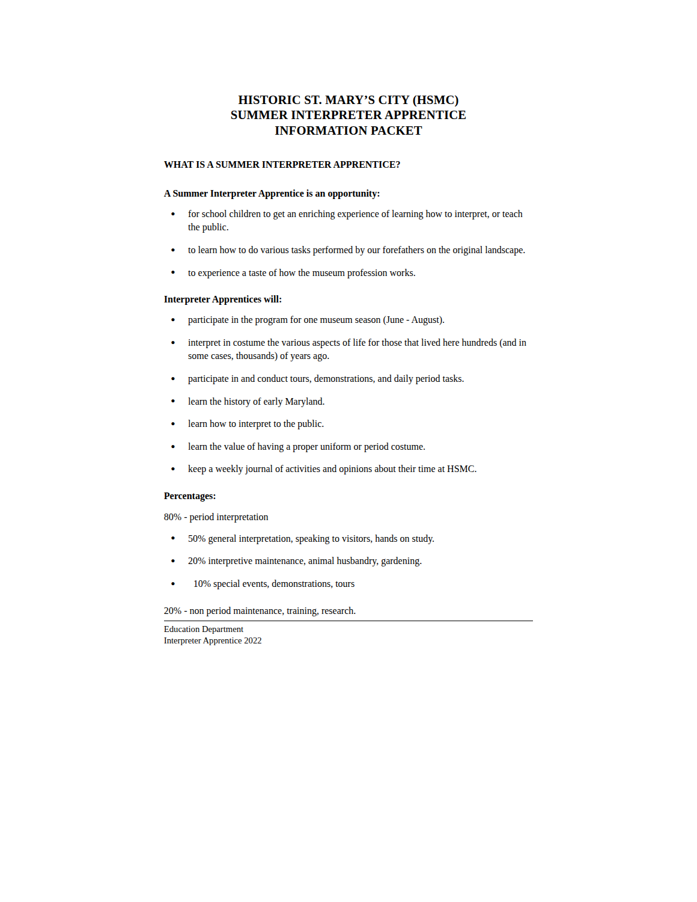HISTORIC ST. MARY’S CITY (HSMC)
SUMMER INTERPRETER APPRENTICE
INFORMATION PACKET
WHAT IS A SUMMER INTERPRETER APPRENTICE?
A Summer Interpreter Apprentice is an opportunity:
for school children to get an enriching experience of learning how to interpret, or teach the public.
to learn how to do various tasks performed by our forefathers on the original landscape.
to experience a taste of how the museum profession works.
Interpreter Apprentices will:
participate in the program for one museum season (June - August).
interpret in costume the various aspects of life for those that lived here hundreds (and in some cases, thousands) of years ago.
participate in and conduct tours, demonstrations, and daily period tasks.
learn the history of early Maryland.
learn how to interpret to the public.
learn the value of having a proper uniform or period costume.
keep a weekly journal of activities and opinions about their time at HSMC.
Percentages:
80% - period interpretation
50% general interpretation, speaking to visitors, hands on study.
20% interpretive maintenance, animal husbandry, gardening.
10% special events, demonstrations, tours
20% - non period maintenance, training, research.
Education Department
Interpreter Apprentice 2022